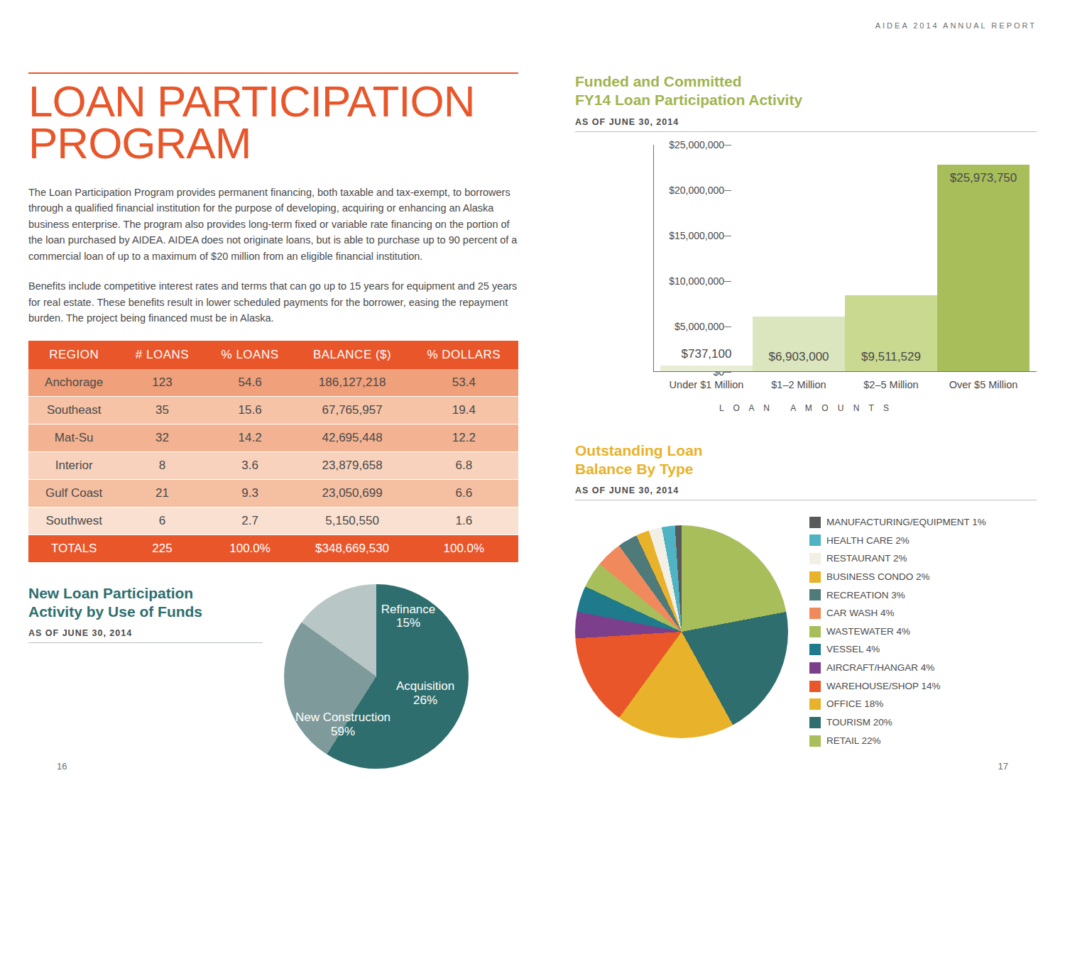AIDEA 2014 ANNUAL REPORT
LOAN PARTICIPATION
PROGRAM
The Loan Participation Program provides permanent financing, both taxable and tax-exempt, to borrowers through a qualified financial institution for the purpose of developing, acquiring or enhancing an Alaska business enterprise. The program also provides long-term fixed or variable rate financing on the portion of the loan purchased by AIDEA. AIDEA does not originate loans, but is able to purchase up to 90 percent of a commercial loan of up to a maximum of $20 million from an eligible financial institution.
Benefits include competitive interest rates and terms that can go up to 15 years for equipment and 25 years for real estate. These benefits result in lower scheduled payments for the borrower, easing the repayment burden. The project being financed must be in Alaska.
| REGION | # LOANS | % LOANS | BALANCE ($) | % DOLLARS |
| --- | --- | --- | --- | --- |
| Anchorage | 123 | 54.6 | 186,127,218 | 53.4 |
| Southeast | 35 | 15.6 | 67,765,957 | 19.4 |
| Mat-Su | 32 | 14.2 | 42,695,448 | 12.2 |
| Interior | 8 | 3.6 | 23,879,658 | 6.8 |
| Gulf Coast | 21 | 9.3 | 23,050,699 | 6.6 |
| Southwest | 6 | 2.7 | 5,150,550 | 1.6 |
| TOTALS | 225 | 100.0% | $348,669,530 | 100.0% |
New Loan Participation
Activity by Use of Funds
AS OF JUNE 30, 2014
New Construction
59%
Acquisition
26%
Refinance
15%
16
Funded and Committed
FY14 Loan Participation Activity
AS OF JUNE 30, 2014
$25,000,000
$20,000,000
$15,000,000
$10,000,000
$5,000,000
$0
$737,100
$6,903,000
$9,511,529
$25,973,750
Under $1 Million $1–2 Million $2–5 Million Over $5 Million
L O A N A M O U N T S
Outstanding Loan
Balance By Type
AS OF JUNE 30, 2014
MANUFACTURING/EQUIPMENT 1%
HEALTH CARE 2%
RESTAURANT 2%
BUSINESS CONDO 2%
RECREATION 3%
CAR WASH 4%
WASTEWATER 4%
VESSEL 4%
AIRCRAFT/HANGAR 4%
WAREHOUSE/SHOP 14%
OFFICE 18%
TOURISM 20%
RETAIL 22%
17